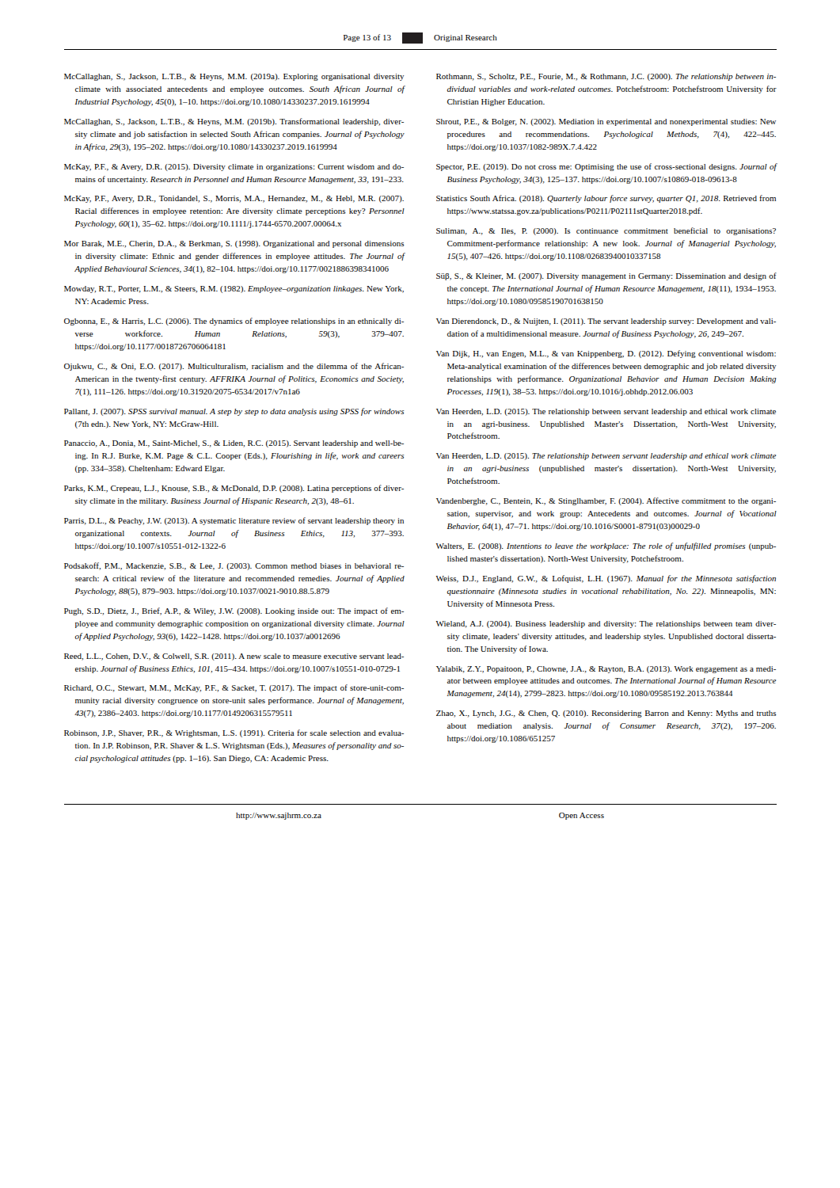Page 13 of 13 Original Research
McCallaghan, S., Jackson, L.T.B., & Heyns, M.M. (2019a). Exploring organisational diversity climate with associated antecedents and employee outcomes. South African Journal of Industrial Psychology, 45(0), 1–10. https://doi.org/10.1080/14330237.2019.1619994
McCallaghan, S., Jackson, L.T.B., & Heyns, M.M. (2019b). Transformational leadership, diversity climate and job satisfaction in selected South African companies. Journal of Psychology in Africa, 29(3), 195–202. https://doi.org/10.1080/14330237.2019.1619994
McKay, P.F., & Avery, D.R. (2015). Diversity climate in organizations: Current wisdom and domains of uncertainty. Research in Personnel and Human Resource Management, 33, 191–233.
McKay, P.F., Avery, D.R., Tonidandel, S., Morris, M.A., Hernandez, M., & Hebl, M.R. (2007). Racial differences in employee retention: Are diversity climate perceptions key? Personnel Psychology, 60(1), 35–62. https://doi.org/10.1111/j.1744-6570.2007.00064.x
Mor Barak, M.E., Cherin, D.A., & Berkman, S. (1998). Organizational and personal dimensions in diversity climate: Ethnic and gender differences in employee attitudes. The Journal of Applied Behavioural Sciences, 34(1), 82–104. https://doi.org/10.1177/0021886398341006
Mowday, R.T., Porter, L.M., & Steers, R.M. (1982). Employee–organization linkages. New York, NY: Academic Press.
Ogbonna, E., & Harris, L.C. (2006). The dynamics of employee relationships in an ethnically diverse workforce. Human Relations, 59(3), 379–407. https://doi.org/10.1177/0018726706064181
Ojukwu, C., & Oni, E.O. (2017). Multiculturalism, racialism and the dilemma of the African-American in the twenty-first century. AFFRIKA Journal of Politics, Economics and Society, 7(1), 111–126. https://doi.org/10.31920/2075-6534/2017/v7n1a6
Pallant, J. (2007). SPSS survival manual. A step by step to data analysis using SPSS for windows (7th edn.). New York, NY: McGraw-Hill.
Panaccio, A., Donia, M., Saint-Michel, S., & Liden, R.C. (2015). Servant leadership and well-being. In R.J. Burke, K.M. Page & C.L. Cooper (Eds.), Flourishing in life, work and careers (pp. 334–358). Cheltenham: Edward Elgar.
Parks, K.M., Crepeau, L.J., Knouse, S.B., & McDonald, D.P. (2008). Latina perceptions of diversity climate in the military. Business Journal of Hispanic Research, 2(3), 48–61.
Parris, D.L., & Peachy, J.W. (2013). A systematic literature review of servant leadership theory in organizational contexts. Journal of Business Ethics, 113, 377–393. https://doi.org/10.1007/s10551-012-1322-6
Podsakoff, P.M., Mackenzie, S.B., & Lee, J. (2003). Common method biases in behavioral research: A critical review of the literature and recommended remedies. Journal of Applied Psychology, 88(5), 879–903. https://doi.org/10.1037/0021-9010.88.5.879
Pugh, S.D., Dietz, J., Brief, A.P., & Wiley, J.W. (2008). Looking inside out: The impact of employee and community demographic composition on organizational diversity climate. Journal of Applied Psychology, 93(6), 1422–1428. https://doi.org/10.1037/a0012696
Reed, L.L., Cohen, D.V., & Colwell, S.R. (2011). A new scale to measure executive servant leadership. Journal of Business Ethics, 101, 415–434. https://doi.org/10.1007/s10551-010-0729-1
Richard, O.C., Stewart, M.M., McKay, P.F., & Sacket, T. (2017). The impact of store-unit-community racial diversity congruence on store-unit sales performance. Journal of Management, 43(7), 2386–2403. https://doi.org/10.1177/0149206315579511
Robinson, J.P., Shaver, P.R., & Wrightsman, L.S. (1991). Criteria for scale selection and evaluation. In J.P. Robinson, P.R. Shaver & L.S. Wrightsman (Eds.), Measures of personality and social psychological attitudes (pp. 1–16). San Diego, CA: Academic Press.
Rothmann, S., Scholtz, P.E., Fourie, M., & Rothmann, J.C. (2000). The relationship between individual variables and work-related outcomes. Potchefstroom: Potchefstroom University for Christian Higher Education.
Shrout, P.E., & Bolger, N. (2002). Mediation in experimental and nonexperimental studies: New procedures and recommendations. Psychological Methods, 7(4), 422–445. https://doi.org/10.1037/1082-989X.7.4.422
Spector, P.E. (2019). Do not cross me: Optimising the use of cross-sectional designs. Journal of Business Psychology, 34(3), 125–137. https://doi.org/10.1007/s10869-018-09613-8
Statistics South Africa. (2018). Quarterly labour force survey, quarter Q1, 2018. Retrieved from https://www.statssa.gov.za/publications/P0211/P02111stQuarter2018.pdf.
Suliman, A., & Iles, P. (2000). Is continuance commitment beneficial to organisations? Commitment-performance relationship: A new look. Journal of Managerial Psychology, 15(5), 407–426. https://doi.org/10.1108/02683940010337158
Süβ, S., & Kleiner, M. (2007). Diversity management in Germany: Dissemination and design of the concept. The International Journal of Human Resource Management, 18(11), 1934–1953. https://doi.org/10.1080/09585190701638150
Van Dierendonck, D., & Nuijten, I. (2011). The servant leadership survey: Development and validation of a multidimensional measure. Journal of Business Psychology, 26, 249–267.
Van Dijk, H., van Engen, M.L., & van Knippenberg, D. (2012). Defying conventional wisdom: Meta-analytical examination of the differences between demographic and job related diversity relationships with performance. Organizational Behavior and Human Decision Making Processes, 119(1), 38–53. https://doi.org/10.1016/j.obhdp.2012.06.003
Van Heerden, L.D. (2015). The relationship between servant leadership and ethical work climate in an agri-business. Unpublished Master's Dissertation, North-West University, Potchefstroom.
Van Heerden, L.D. (2015). The relationship between servant leadership and ethical work climate in an agri-business (unpublished master's dissertation). North-West University, Potchefstroom.
Vandenberghe, C., Bentein, K., & Stinglhamber, F. (2004). Affective commitment to the organisation, supervisor, and work group: Antecedents and outcomes. Journal of Vocational Behavior, 64(1), 47–71. https://doi.org/10.1016/S0001-8791(03)00029-0
Walters, E. (2008). Intentions to leave the workplace: The role of unfulfilled promises (unpublished master's dissertation). North-West University, Potchefstroom.
Weiss, D.J., England, G.W., & Lofquist, L.H. (1967). Manual for the Minnesota satisfaction questionnaire (Minnesota studies in vocational rehabilitation, No. 22). Minneapolis, MN: University of Minnesota Press.
Wieland, A.J. (2004). Business leadership and diversity: The relationships between team diversity climate, leaders' diversity attitudes, and leadership styles. Unpublished doctoral dissertation. The University of Iowa.
Yalabik, Z.Y., Popaitoon, P., Chowne, J.A., & Rayton, B.A. (2013). Work engagement as a mediator between employee attitudes and outcomes. The International Journal of Human Resource Management, 24(14), 2799–2823. https://doi.org/10.1080/09585192.2013.763844
Zhao, X., Lynch, J.G., & Chen, Q. (2010). Reconsidering Barron and Kenny: Myths and truths about mediation analysis. Journal of Consumer Research, 37(2), 197–206. https://doi.org/10.1086/651257
http://www.sajhrm.co.za Open Access